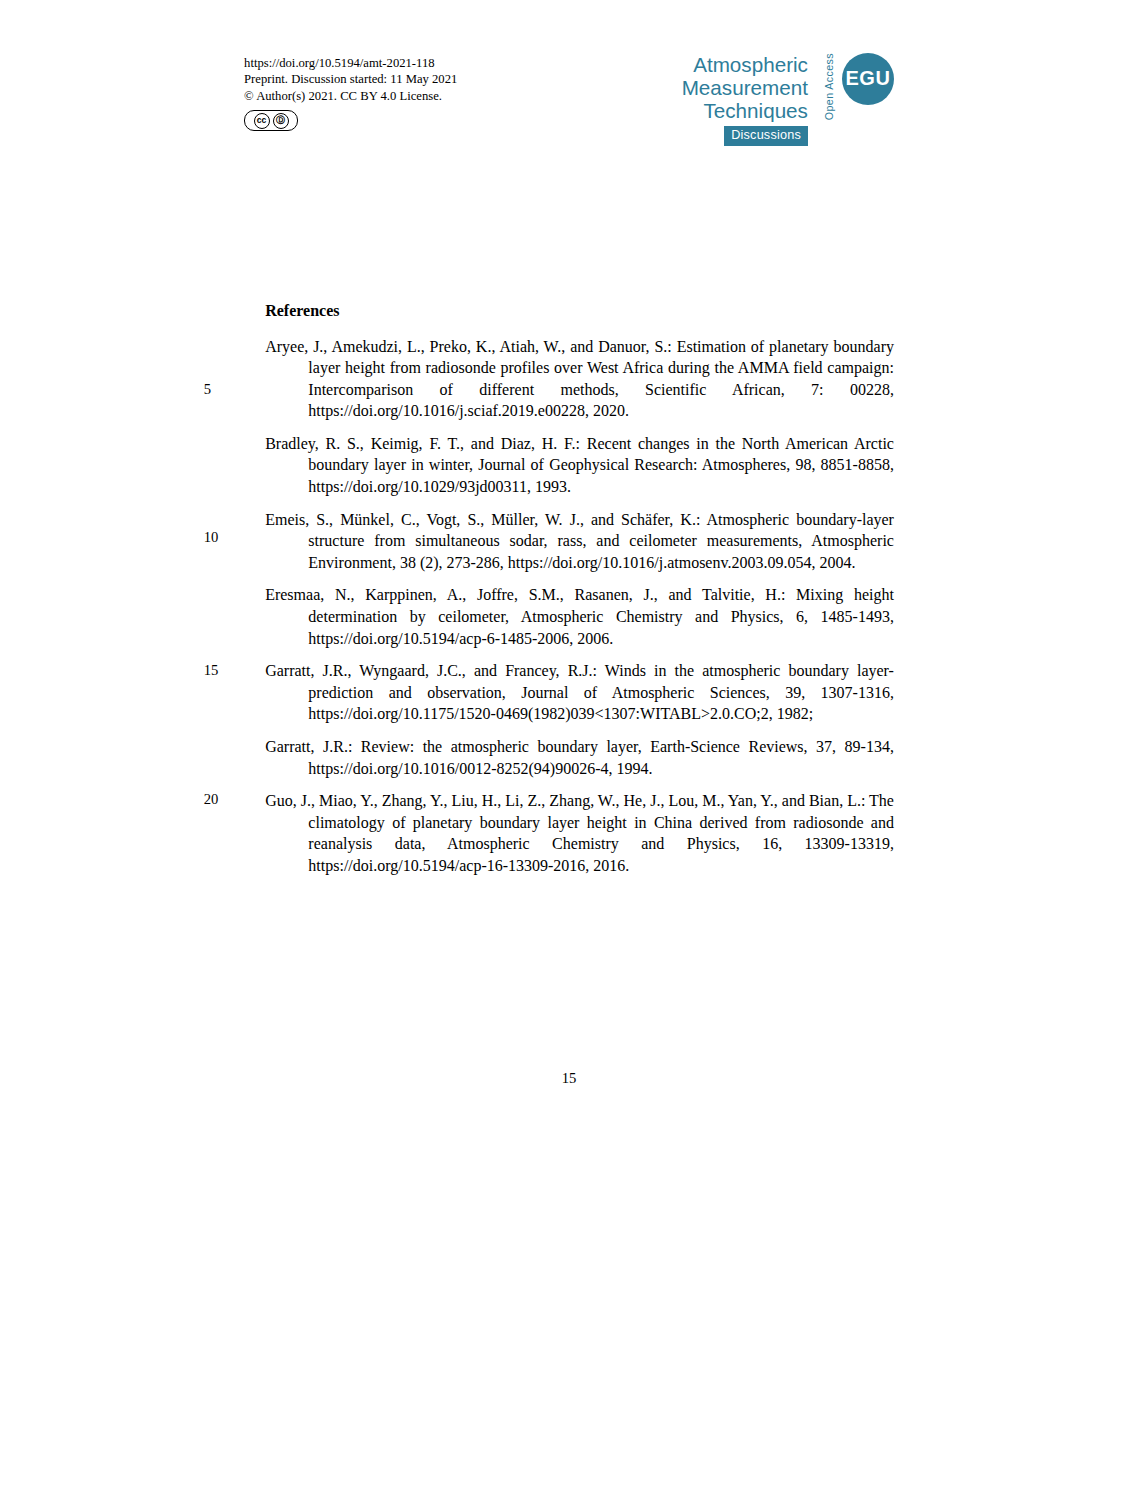https://doi.org/10.5194/amt-2021-118
Preprint. Discussion started: 11 May 2021
© Author(s) 2021. CC BY 4.0 License.
ccⒹ
Open Access
EGU
Atmospheric
Measurement
Techniques
Discussions
References
5
Aryee, J., Amekudzi, L., Preko, K., Atiah, W., and Danuor, S.: Estimation of planetary boundary layer height from radiosonde profiles over West Africa during the AMMA field campaign: Intercomparison of different methods, Scientific African, 7: 00228, https://doi.org/10.1016/j.sciaf.2019.e00228, 2020.
Bradley, R. S., Keimig, F. T., and Diaz, H. F.: Recent changes in the North American Arctic boundary layer in winter, Journal of Geophysical Research: Atmospheres, 98, 8851-8858, https://doi.org/10.1029/93jd00311, 1993.
10
Emeis, S., Münkel, C., Vogt, S., Müller, W. J., and Schäfer, K.: Atmospheric boundary-layer structure from simultaneous sodar, rass, and ceilometer measurements, Atmospheric Environment, 38 (2), 273-286, https://doi.org/10.1016/j.atmosenv.2003.09.054, 2004.
Eresmaa, N., Karppinen, A., Joffre, S.M., Rasanen, J., and Talvitie, H.: Mixing height determination by ceilometer, Atmospheric Chemistry and Physics, 6, 1485-1493, https://doi.org/10.5194/acp-6-1485-2006, 2006.
15
Garratt, J.R., Wyngaard, J.C., and Francey, R.J.: Winds in the atmospheric boundary layer-prediction and observation, Journal of Atmospheric Sciences, 39, 1307-1316, https://doi.org/10.1175/1520-0469(1982)039<1307:WITABL>2.0.CO;2, 1982;
Garratt, J.R.: Review: the atmospheric boundary layer, Earth-Science Reviews, 37, 89-134, https://doi.org/10.1016/0012-8252(94)90026-4, 1994.
20
Guo, J., Miao, Y., Zhang, Y., Liu, H., Li, Z., Zhang, W., He, J., Lou, M., Yan, Y., and Bian, L.: The climatology of planetary boundary layer height in China derived from radiosonde and reanalysis data, Atmospheric Chemistry and Physics, 16, 13309-13319, https://doi.org/10.5194/acp-16-13309-2016, 2016.
15